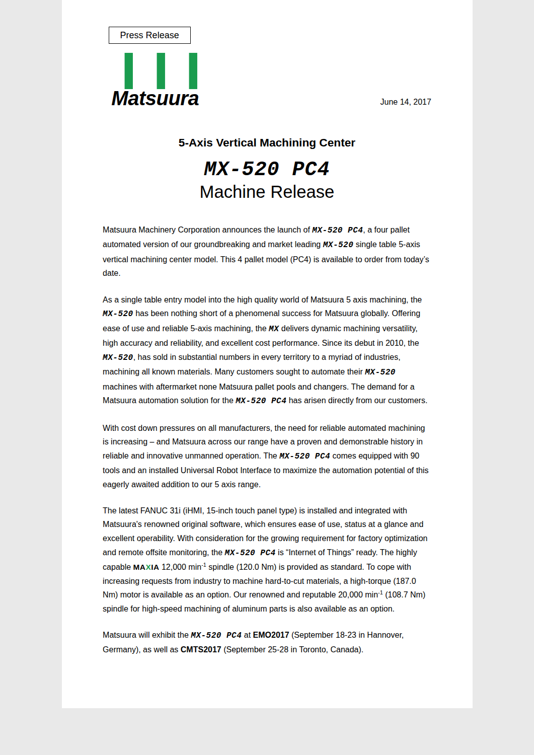Press Release
❙❙❙ Matsuura June 14, 2017
5-Axis Vertical Machining Center
MX-520 PC4
Machine Release
Matsuura Machinery Corporation announces the launch of MX-520 PC4, a four pallet automated version of our groundbreaking and market leading MX-520 single table 5-axis vertical machining center model. This 4 pallet model (PC4) is available to order from today’s date.
As a single table entry model into the high quality world of Matsuura 5 axis machining, the MX-520 has been nothing short of a phenomenal success for Matsuura globally. Offering ease of use and reliable 5-axis machining, the MX delivers dynamic machining versatility, high accuracy and reliability, and excellent cost performance. Since its debut in 2010, the MX-520, has sold in substantial numbers in every territory to a myriad of industries, machining all known materials. Many customers sought to automate their MX-520 machines with aftermarket none Matsuura pallet pools and changers. The demand for a Matsuura automation solution for the MX-520 PC4 has arisen directly from our customers.
With cost down pressures on all manufacturers, the need for reliable automated machining is increasing – and Matsuura across our range have a proven and demonstrable history in reliable and innovative unmanned operation. The MX-520 PC4 comes equipped with 90 tools and an installed Universal Robot Interface to maximize the automation potential of this eagerly awaited addition to our 5 axis range.
The latest FANUC 31i (iHMI, 15-inch touch panel type) is installed and integrated with Matsuura's renowned original software, which ensures ease of use, status at a glance and excellent operability. With consideration for the growing requirement for factory optimization and remote offsite monitoring, the MX-520 PC4 is “Internet of Things” ready. The highly capable MAXIA 12,000 min-1 spindle (120.0 Nm) is provided as standard. To cope with increasing requests from industry to machine hard-to-cut materials, a high-torque (187.0 Nm) motor is available as an option. Our renowned and reputable 20,000 min-1 (108.7 Nm) spindle for high-speed machining of aluminum parts is also available as an option.
Matsuura will exhibit the MX-520 PC4 at EMO2017 (September 18-23 in Hannover, Germany), as well as CMTS2017 (September 25-28 in Toronto, Canada).